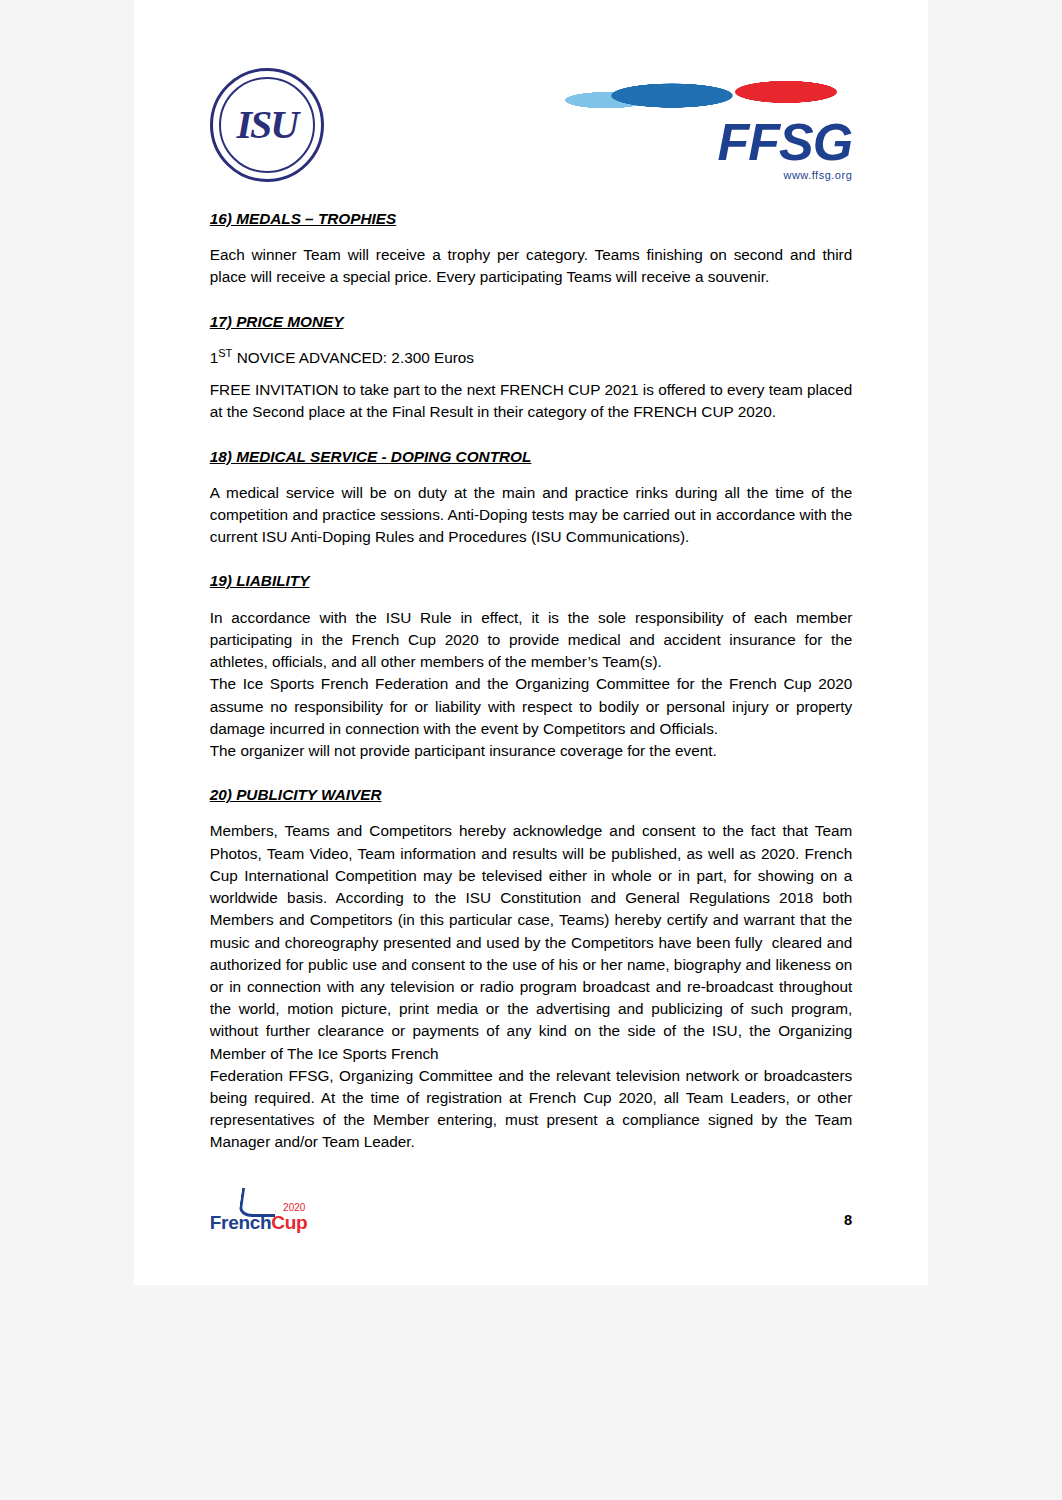ISU
FFSG
www.ffsg.org
16) MEDALS – TROPHIES
Each winner Team will receive a trophy per category. Teams finishing on second and third place will receive a special price. Every participating Teams will receive a souvenir.
17) PRICE MONEY
1ST NOVICE ADVANCED: 2.300 Euros
FREE INVITATION to take part to the next FRENCH CUP 2021 is offered to every team placed at the Second place at the Final Result in their category of the FRENCH CUP 2020.
18) MEDICAL SERVICE - DOPING CONTROL
A medical service will be on duty at the main and practice rinks during all the time of the competition and practice sessions. Anti-Doping tests may be carried out in accordance with the current ISU Anti-Doping Rules and Procedures (ISU Communications).
19) LIABILITY
In accordance with the ISU Rule in effect, it is the sole responsibility of each member participating in the French Cup 2020 to provide medical and accident insurance for the athletes, officials, and all other members of the member’s Team(s).
The Ice Sports French Federation and the Organizing Committee for the French Cup 2020 assume no responsibility for or liability with respect to bodily or personal injury or property damage incurred in connection with the event by Competitors and Officials.
The organizer will not provide participant insurance coverage for the event.
20) PUBLICITY WAIVER
Members, Teams and Competitors hereby acknowledge and consent to the fact that Team Photos, Team Video, Team information and results will be published, as well as 2020. French Cup International Competition may be televised either in whole or in part, for showing on a worldwide basis. According to the ISU Constitution and General Regulations 2018 both Members and Competitors (in this particular case, Teams) hereby certify and warrant that the music and choreography presented and used by the Competitors have been fully cleared and authorized for public use and consent to the use of his or her name, biography and likeness on or in connection with any television or radio program broadcast and re-broadcast throughout the world, motion picture, print media or the advertising and publicizing of such program, without further clearance or payments of any kind on the side of the ISU, the Organizing Member of The Ice Sports French
Federation FFSG, Organizing Committee and the relevant television network or broadcasters being required. At the time of registration at French Cup 2020, all Team Leaders, or other representatives of the Member entering, must present a compliance signed by the Team Manager and/or Team Leader.
2020
FrenchCup
8